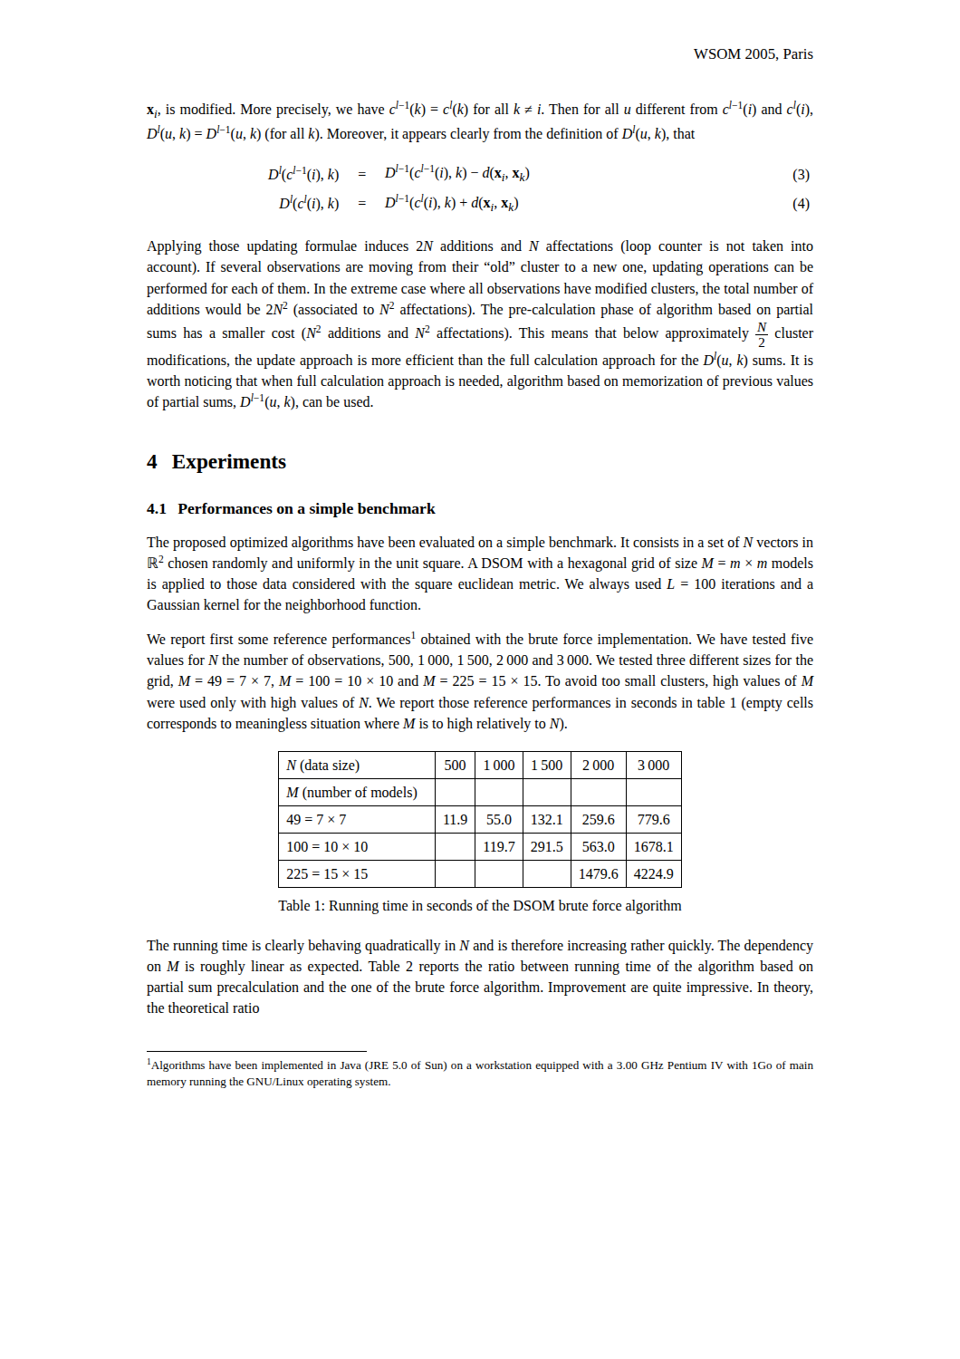WSOM 2005, Paris
xi, is modified. More precisely, we have cl−1(k) = cl(k) for all k ≠ i. Then for all u different from cl−1(i) and cl(i), Dl(u, k) = Dl−1(u, k) (for all k). Moreover, it appears clearly from the definition of Dl(u, k), that
| D l ( c l −1 ( i ), k ) | = | D l −1 ( c l −1 ( i ), k ) − d ( x i , x k ) | (3) |
| D l ( c l ( i ), k ) | = | D l −1 ( c l ( i ), k ) + d ( x i , x k ) | (4) |
Applying those updating formulae induces 2N additions and N affectations (loop counter is not taken into account). If several observations are moving from their “old” cluster to a new one, updating operations can be performed for each of them. In the extreme case where all observations have modified clusters, the total number of additions would be 2N2 (associated to N2 affectations). The pre-calculation phase of algorithm based on partial sums has a smaller cost (N2 additions and N2 affectations). This means that below approximately N 2 cluster modifications, the update approach is more efficient than the full calculation approach for the Dl(u, k) sums. It is worth noticing that when full calculation approach is needed, algorithm based on memorization of previous values of partial sums, Dl−1(u, k), can be used.
4 Experiments
4.1 Performances on a simple benchmark
The proposed optimized algorithms have been evaluated on a simple benchmark. It consists in a set of N vectors in ℝ2 chosen randomly and uniformly in the unit square. A DSOM with a hexagonal grid of size M = m × m models is applied to those data considered with the square euclidean metric. We always used L = 100 iterations and a Gaussian kernel for the neighborhood function.
We report first some reference performances1 obtained with the brute force implementation. We have tested five values for N the number of observations, 500, 1 000, 1 500, 2 000 and 3 000. We tested three different sizes for the grid, M = 49 = 7 × 7, M = 100 = 10 × 10 and M = 225 = 15 × 15. To avoid too small clusters, high values of M were used only with high values of N. We report those reference performances in seconds in table 1 (empty cells corresponds to meaningless situation where M is to high relatively to N).
| N (data size) | 500 | 1 000 | 1 500 | 2 000 | 3 000 |
| M (number of models) | | | | | |
| 49 = 7 × 7 | 11.9 | 55.0 | 132.1 | 259.6 | 779.6 |
| 100 = 10 × 10 | | 119.7 | 291.5 | 563.0 | 1678.1 |
| 225 = 15 × 15 | | | | 1479.6 | 4224.9 |
Table 1: Running time in seconds of the DSOM brute force algorithm
The running time is clearly behaving quadratically in N and is therefore increasing rather quickly. The dependency on M is roughly linear as expected. Table 2 reports the ratio between running time of the algorithm based on partial sum precalculation and the one of the brute force algorithm. Improvement are quite impressive. In theory, the theoretical ratio
1Algorithms have been implemented in Java (JRE 5.0 of Sun) on a workstation equipped with a 3.00 GHz Pentium IV with 1Go of main memory running the GNU/Linux operating system.